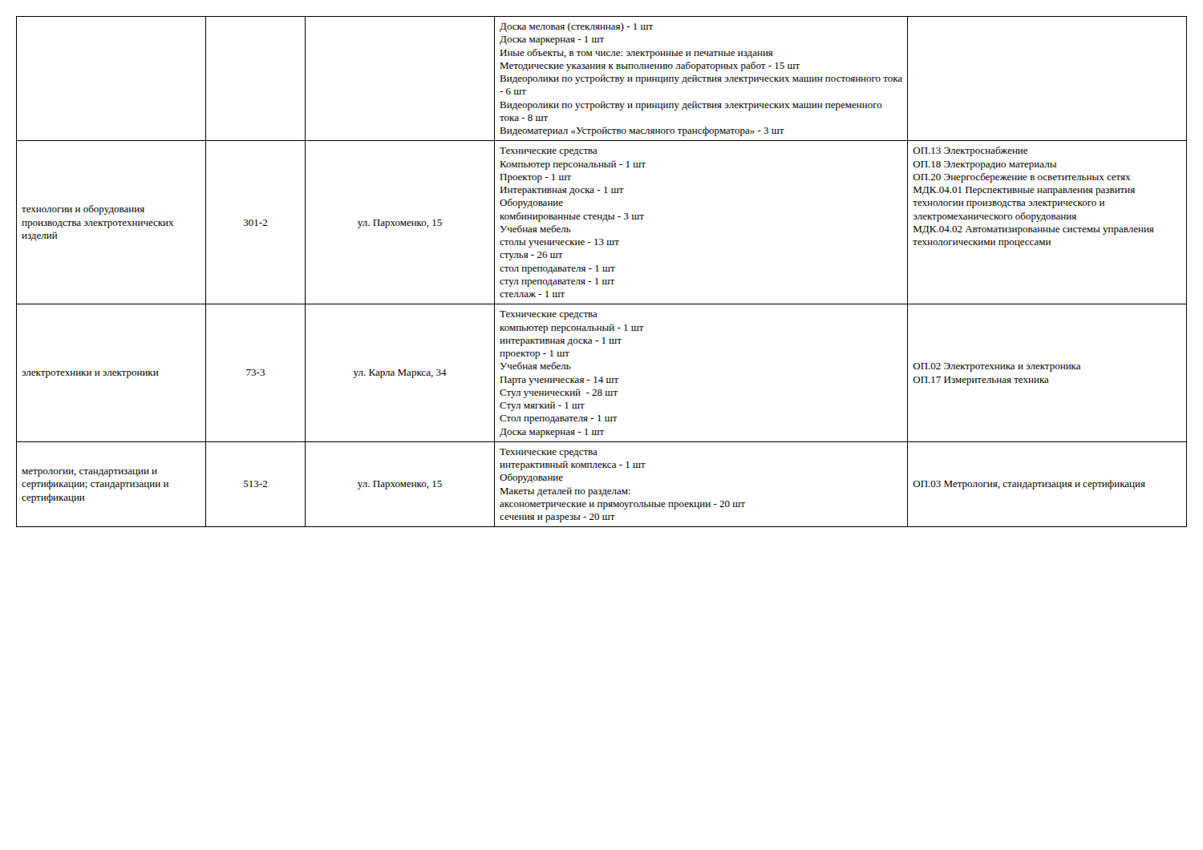| | | | Доска меловая (стеклянная) - 1 шт Доска маркерная - 1 шт Иные объекты, в том числе: электронные и печатные издания Методические указания к выполнению лабораторных работ - 15 шт Видеоролики по устройству и принципу действия электрических машин постоянного тока - 6 шт Видеоролики по устройству и принципу действия электрических машин переменного тока - 8 шт Видеоматериал «Устройство масляного трансформатора» - 3 шт | |
| технологии и оборудования производства электротехнических изделий | 301-2 | ул. Пархоменко, 15 | Технические средства Компьютер персональный - 1 шт Проектор - 1 шт Интерактивная доска - 1 шт Оборудование комбинированные стенды - 3 шт Учебная мебель столы ученические - 13 шт стулья - 26 шт стол преподавателя - 1 шт стул преподавателя - 1 шт стеллаж - 1 шт | ОП.13 Электроснабжение ОП.18 Электрорадио материалы ОП.20 Энергосбережение в осветительных сетях МДК.04.01 Перспективные направления развития технологии производства электрического и электромеханического оборудования МДК.04.02 Автоматизированные системы управления технологическими процессами |
| электротехники и электроники | 73-3 | ул. Карла Маркса, 34 | Технические средства компьютер персональный - 1 шт интерактивная доска - 1 шт проектор - 1 шт Учебная мебель Парта ученическая - 14 шт Стул ученический - 28 шт Стул мягкий - 1 шт Стол преподавателя - 1 шт Доска маркерная - 1 шт | ОП.02 Электротехника и электроника ОП.17 Измерительная техника |
| метрологии, стандартизации и сертификации; стандартизации и сертификации | 513-2 | ул. Пархоменко, 15 | Технические средства интерактивный комплекса - 1 шт Оборудование Макеты деталей по разделам: аксонометрические и прямоугольные проекции - 20 шт сечения и разрезы - 20 шт | ОП.03 Метрология, стандартизация и сертификация |